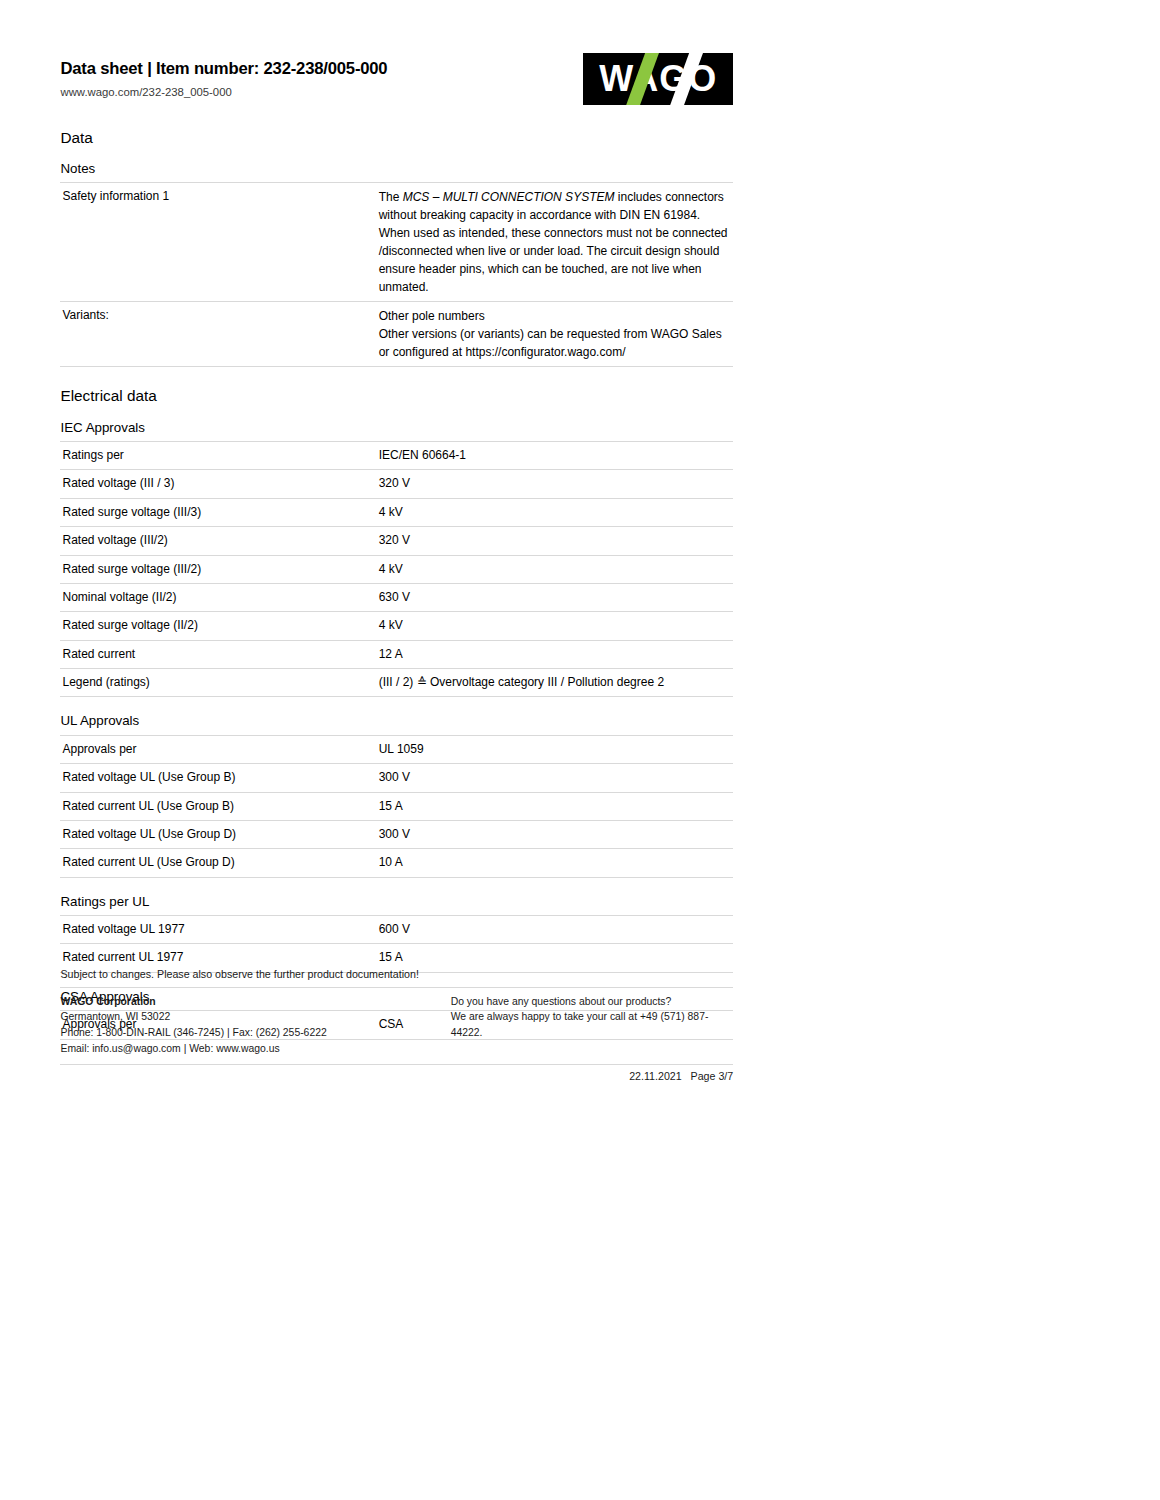Data sheet | Item number: 232-238/005-000
www.wago.com/232-238_005-000
WAGO
Data
Notes
| Safety information 1 | The MCS – MULTI CONNECTION SYSTEM includes connectors without breaking capacity in accordance with DIN EN 61984. When used as intended, these connectors must not be connected /disconnected when live or under load. The circuit design should ensure header pins, which can be touched, are not live when unmated. |
| Variants: | Other pole numbers Other versions (or variants) can be requested from WAGO Sales or configured at https://configurator.wago.com/ |
Electrical data
IEC Approvals
| Ratings per | IEC/EN 60664-1 |
| Rated voltage (III / 3) | 320 V |
| Rated surge voltage (III/3) | 4 kV |
| Rated voltage (III/2) | 320 V |
| Rated surge voltage (III/2) | 4 kV |
| Nominal voltage (II/2) | 630 V |
| Rated surge voltage (II/2) | 4 kV |
| Rated current | 12 A |
| Legend (ratings) | (III / 2) ≙ Overvoltage category III / Pollution degree 2 |
UL Approvals
| Approvals per | UL 1059 |
| Rated voltage UL (Use Group B) | 300 V |
| Rated current UL (Use Group B) | 15 A |
| Rated voltage UL (Use Group D) | 300 V |
| Rated current UL (Use Group D) | 10 A |
Ratings per UL
| Rated voltage UL 1977 | 600 V |
| Rated current UL 1977 | 15 A |
CSA Approvals
| Approvals per | CSA |
Subject to changes. Please also observe the further product documentation!
WAGO Corporation
Germantown, WI 53022
Phone: 1-800-DIN-RAIL (346-7245) | Fax: (262) 255-6222
Email: info.us@wago.com | Web: www.wago.us
Do you have any questions about our products?
We are always happy to take your call at +49 (571) 887-44222.
22.11.2021 Page 3/7